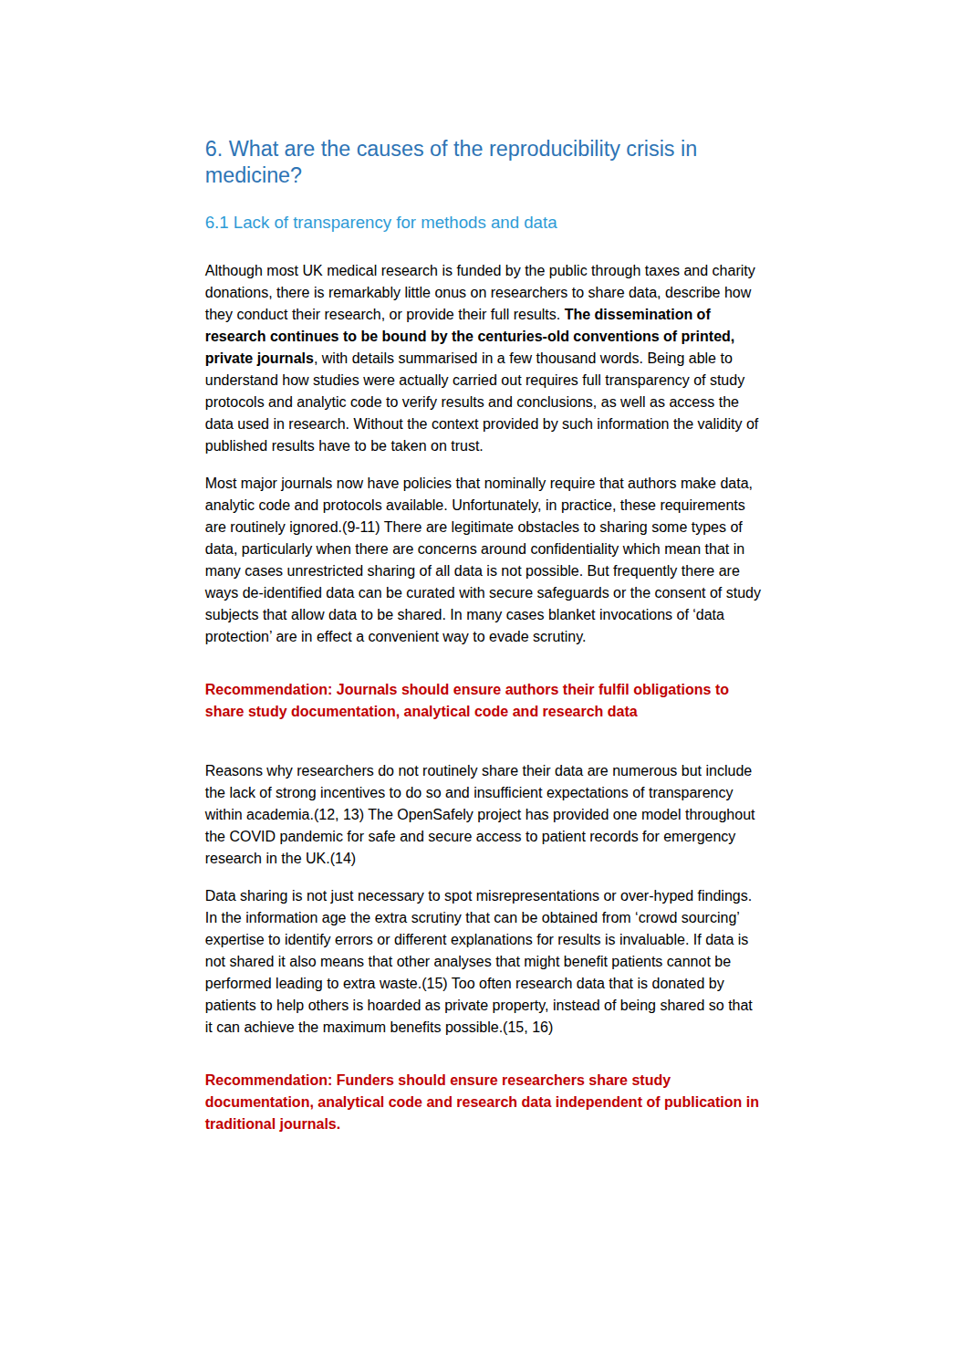6. What are the causes of the reproducibility crisis in medicine?
6.1 Lack of transparency for methods and data
Although most UK medical research is funded by the public through taxes and charity donations, there is remarkably little onus on researchers to share data, describe how they conduct their research, or provide their full results. The dissemination of research continues to be bound by the centuries-old conventions of printed, private journals, with details summarised in a few thousand words. Being able to understand how studies were actually carried out requires full transparency of study protocols and analytic code to verify results and conclusions, as well as access the data used in research. Without the context provided by such information the validity of published results have to be taken on trust.
Most major journals now have policies that nominally require that authors make data, analytic code and protocols available. Unfortunately, in practice, these requirements are routinely ignored.(9-11) There are legitimate obstacles to sharing some types of data, particularly when there are concerns around confidentiality which mean that in many cases unrestricted sharing of all data is not possible. But frequently there are ways de-identified data can be curated with secure safeguards or the consent of study subjects that allow data to be shared. In many cases blanket invocations of ‘data protection’ are in effect a convenient way to evade scrutiny.
Recommendation: Journals should ensure authors their fulfil obligations to share study documentation, analytical code and research data
Reasons why researchers do not routinely share their data are numerous but include the lack of strong incentives to do so and insufficient expectations of transparency within academia.(12, 13) The OpenSafely project has provided one model throughout the COVID pandemic for safe and secure access to patient records for emergency research in the UK.(14)
Data sharing is not just necessary to spot misrepresentations or over-hyped findings. In the information age the extra scrutiny that can be obtained from ‘crowd sourcing’ expertise to identify errors or different explanations for results is invaluable. If data is not shared it also means that other analyses that might benefit patients cannot be performed leading to extra waste.(15) Too often research data that is donated by patients to help others is hoarded as private property, instead of being shared so that it can achieve the maximum benefits possible.(15, 16)
Recommendation: Funders should ensure researchers share study documentation, analytical code and research data independent of publication in traditional journals.